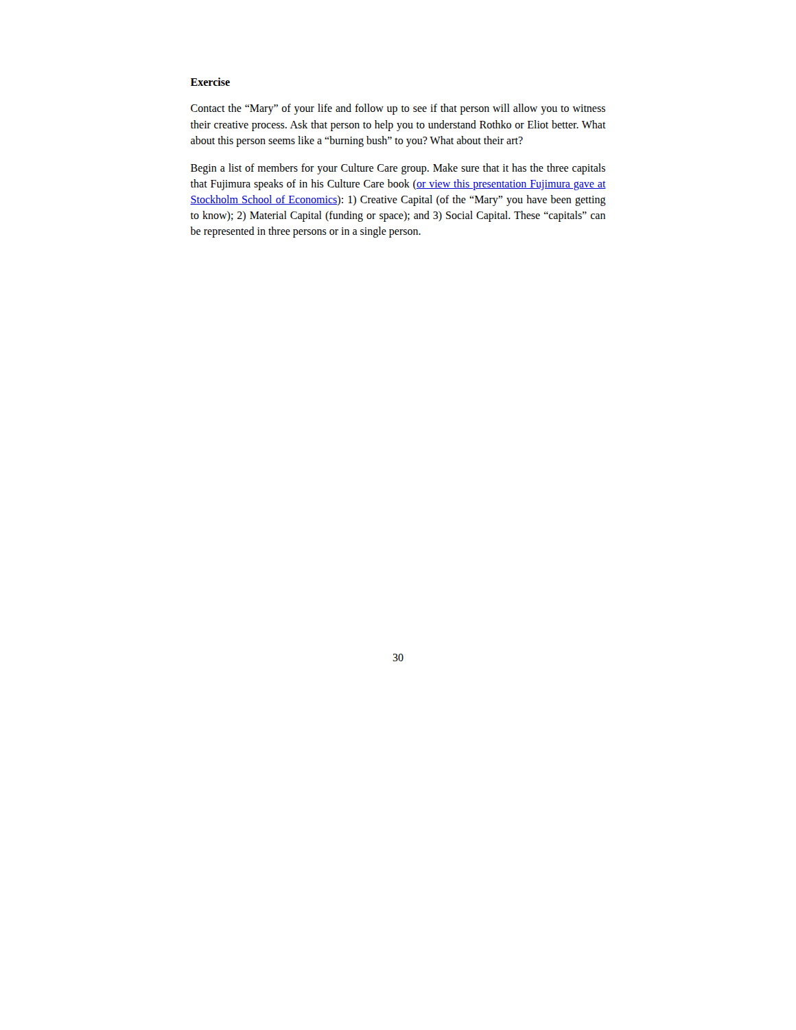Exercise
Contact the “Mary” of your life and follow up to see if that person will allow you to witness their creative process. Ask that person to help you to understand Rothko or Eliot better. What about this person seems like a “burning bush” to you? What about their art?
Begin a list of members for your Culture Care group. Make sure that it has the three capitals that Fujimura speaks of in his Culture Care book (or view this presentation Fujimura gave at Stockholm School of Economics): 1) Creative Capital (of the “Mary” you have been getting to know); 2) Material Capital (funding or space); and 3) Social Capital. These “capitals” can be represented in three persons or in a single person.
30